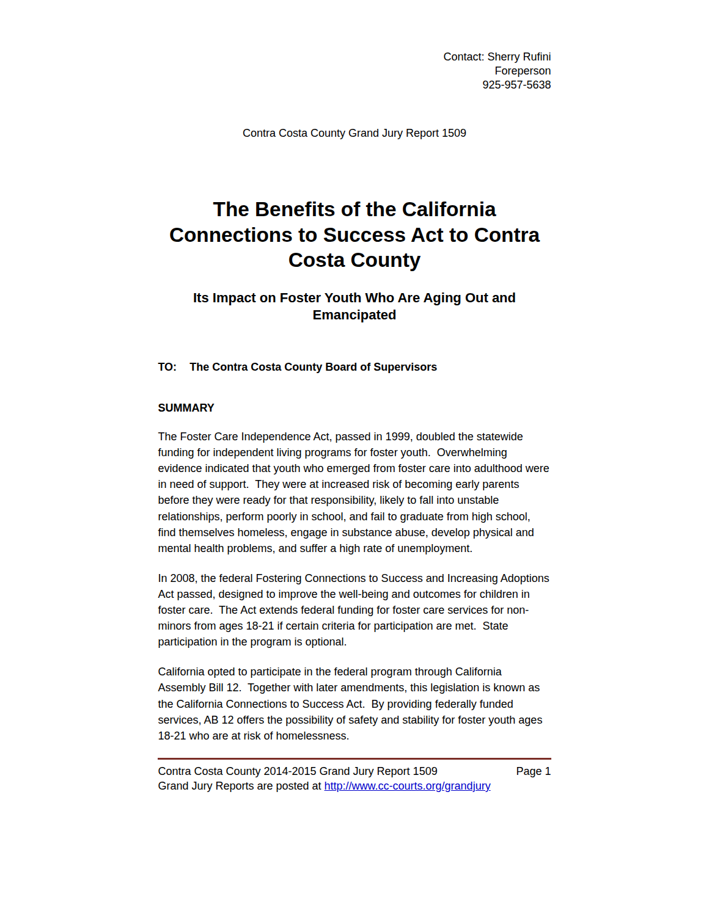Contact: Sherry Rufini
Foreperson
925-957-5638
Contra Costa County Grand Jury Report 1509
The Benefits of the California Connections to Success Act to Contra Costa County
Its Impact on Foster Youth Who Are Aging Out and Emancipated
TO: The Contra Costa County Board of Supervisors
SUMMARY
The Foster Care Independence Act, passed in 1999, doubled the statewide funding for independent living programs for foster youth. Overwhelming evidence indicated that youth who emerged from foster care into adulthood were in need of support. They were at increased risk of becoming early parents before they were ready for that responsibility, likely to fall into unstable relationships, perform poorly in school, and fail to graduate from high school, find themselves homeless, engage in substance abuse, develop physical and mental health problems, and suffer a high rate of unemployment.
In 2008, the federal Fostering Connections to Success and Increasing Adoptions Act passed, designed to improve the well-being and outcomes for children in foster care. The Act extends federal funding for foster care services for non-minors from ages 18-21 if certain criteria for participation are met. State participation in the program is optional.
California opted to participate in the federal program through California Assembly Bill 12. Together with later amendments, this legislation is known as the California Connections to Success Act. By providing federally funded services, AB 12 offers the possibility of safety and stability for foster youth ages 18-21 who are at risk of homelessness.
Contra Costa County 2014-2015 Grand Jury Report 1509
Grand Jury Reports are posted at http://www.cc-courts.org/grandjury
Page 1